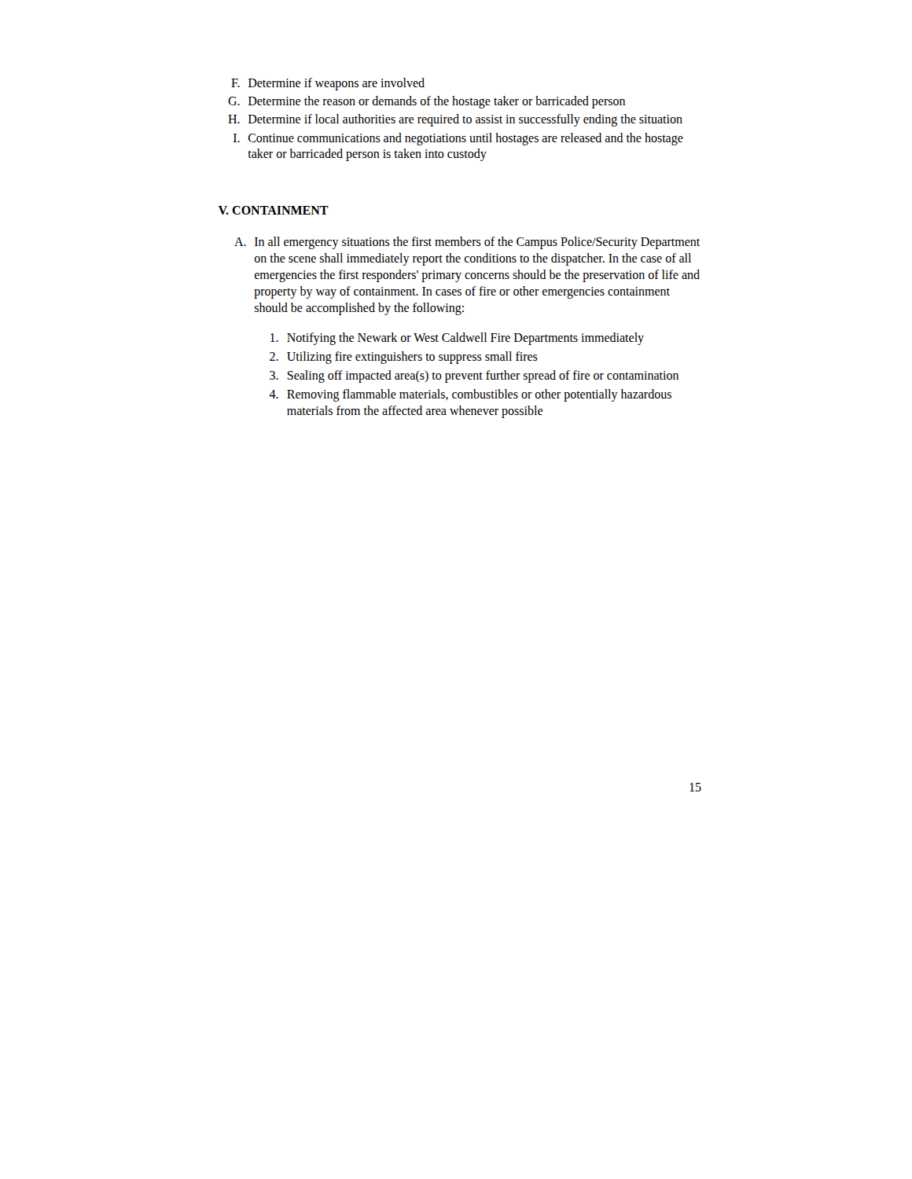Determine if weapons are involved
Determine the reason or demands of the hostage taker or barricaded person
Determine if local authorities are required to assist in successfully ending the situation
Continue communications and negotiations until hostages are released and the hostage taker or barricaded person is taken into custody
V. CONTAINMENT
In all emergency situations the first members of the Campus Police/Security Department on the scene shall immediately report the conditions to the dispatcher. In the case of all emergencies the first responders' primary concerns should be the preservation of life and property by way of containment. In cases of fire or other emergencies containment should be accomplished by the following:
Notifying the Newark or West Caldwell Fire Departments immediately
Utilizing fire extinguishers to suppress small fires
Sealing off impacted area(s) to prevent further spread of fire or contamination
Removing flammable materials, combustibles or other potentially hazardous materials from the affected area whenever possible
15